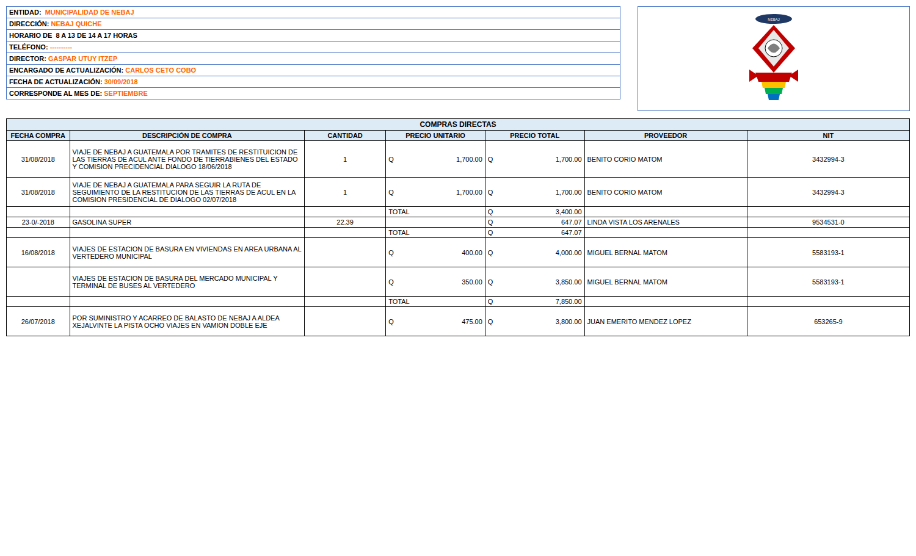| ENTIDAD: MUNICIPALIDAD DE NEBAJ |
| DIRECCIÓN: NEBAJ QUICHE |
| HORARIO DE 8 A 13 DE 14 A 17 HORAS |
| TELÉFONO: ---------- |
| DIRECTOR: GASPAR UTUY ITZEP |
| ENCARGADO DE ACTUALIZACIÓN: CARLOS CETO COBO |
| FECHA DE ACTUALIZACIÓN: 30/09/2018 |
| CORRESPONDE AL MES DE: SEPTIEMBRE |
NEBAJ
| COMPRAS DIRECTAS |
| FECHA COMPRA | DESCRIPCIÓN DE COMPRA | CANTIDAD | PRECIO UNITARIO | PRECIO TOTAL | PROVEEDOR | NIT |
| 31/08/2018 | VIAJE DE NEBAJ A GUATEMALA POR TRAMITES DE RESTITUICION DE LAS TIERRAS DE ACUL ANTE FONDO DE TIERRABIENES DEL ESTADO Y COMISION PRECIDENCIAL DIALOGO 18/06/2018 | 1 | Q 1,700.00 | Q 1,700.00 | BENITO CORIO MATOM | 3432994-3 |
| 31/08/2018 | VIAJE DE NEBAJ A GUATEMALA PARA SEGUIR LA RUTA DE SEGUIMIENTO DE LA RESTITUCION DE LAS TIERRAS DE ACUL EN LA COMISION PRESIDENCIAL DE DIALOGO 02/07/2018 | 1 | Q 1,700.00 | Q 1,700.00 | BENITO CORIO MATOM | 3432994-3 |
| | | | TOTAL | Q 3,400.00 | | |
| 23-0/-2018 | GASOLINA SUPER | 22.39 | | Q 647.07 | LINDA VISTA LOS ARENALES | 9534531-0 |
| | | | TOTAL | Q 647.07 | | |
| 16/08/2018 | VIAJES DE ESTACION DE BASURA EN VIVIENDAS EN AREA URBANA AL VERTEDERO MUNICIPAL | | Q 400.00 | Q 4,000.00 | MIGUEL BERNAL MATOM | 5583193-1 |
| | VIAJES DE ESTACION DE BASURA DEL MERCADO MUNICIPAL Y TERMINAL DE BUSES AL VERTEDERO | | Q 350.00 | Q 3,850.00 | MIGUEL BERNAL MATOM | 5583193-1 |
| | | | TOTAL | Q 7,850.00 | | |
| 26/07/2018 | POR SUMINISTRO Y ACARREO DE BALASTO DE NEBAJ A ALDEA XEJALVINTE LA PISTA OCHO VIAJES EN VAMION DOBLE EJE | | Q 475.00 | Q 3,800.00 | JUAN EMERITO MENDEZ LOPEZ | 653265-9 |